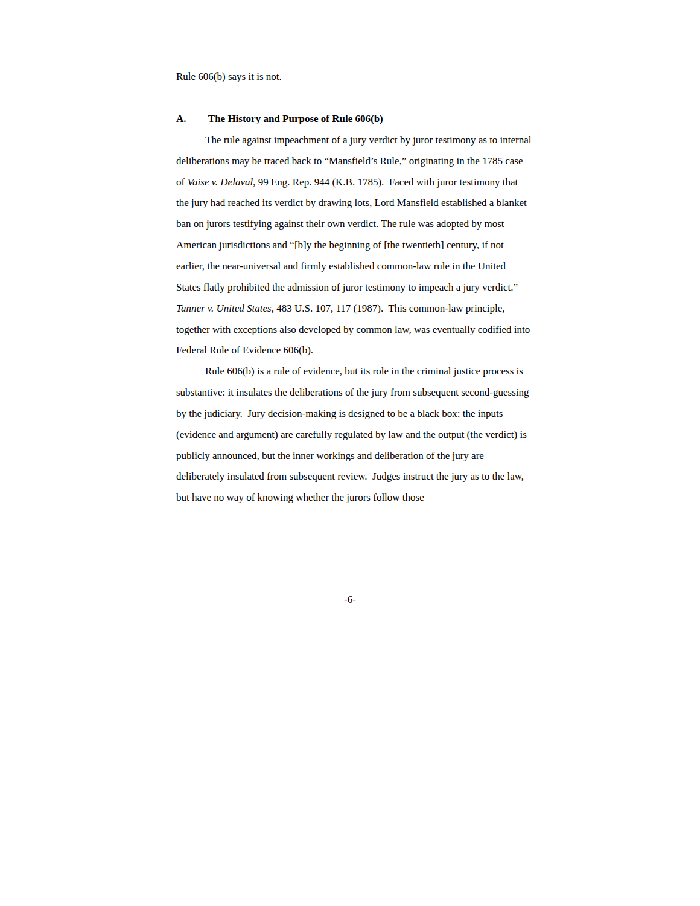Rule 606(b) says it is not.
A. The History and Purpose of Rule 606(b)
The rule against impeachment of a jury verdict by juror testimony as to internal deliberations may be traced back to “Mansfield’s Rule,” originating in the 1785 case of Vaise v. Delaval, 99 Eng. Rep. 944 (K.B. 1785). Faced with juror testimony that the jury had reached its verdict by drawing lots, Lord Mansfield established a blanket ban on jurors testifying against their own verdict. The rule was adopted by most American jurisdictions and “[b]y the beginning of [the twentieth] century, if not earlier, the near-universal and firmly established common-law rule in the United States flatly prohibited the admission of juror testimony to impeach a jury verdict.” Tanner v. United States, 483 U.S. 107, 117 (1987). This common-law principle, together with exceptions also developed by common law, was eventually codified into Federal Rule of Evidence 606(b).
Rule 606(b) is a rule of evidence, but its role in the criminal justice process is substantive: it insulates the deliberations of the jury from subsequent second-guessing by the judiciary. Jury decision-making is designed to be a black box: the inputs (evidence and argument) are carefully regulated by law and the output (the verdict) is publicly announced, but the inner workings and deliberation of the jury are deliberately insulated from subsequent review. Judges instruct the jury as to the law, but have no way of knowing whether the jurors follow those
-6-